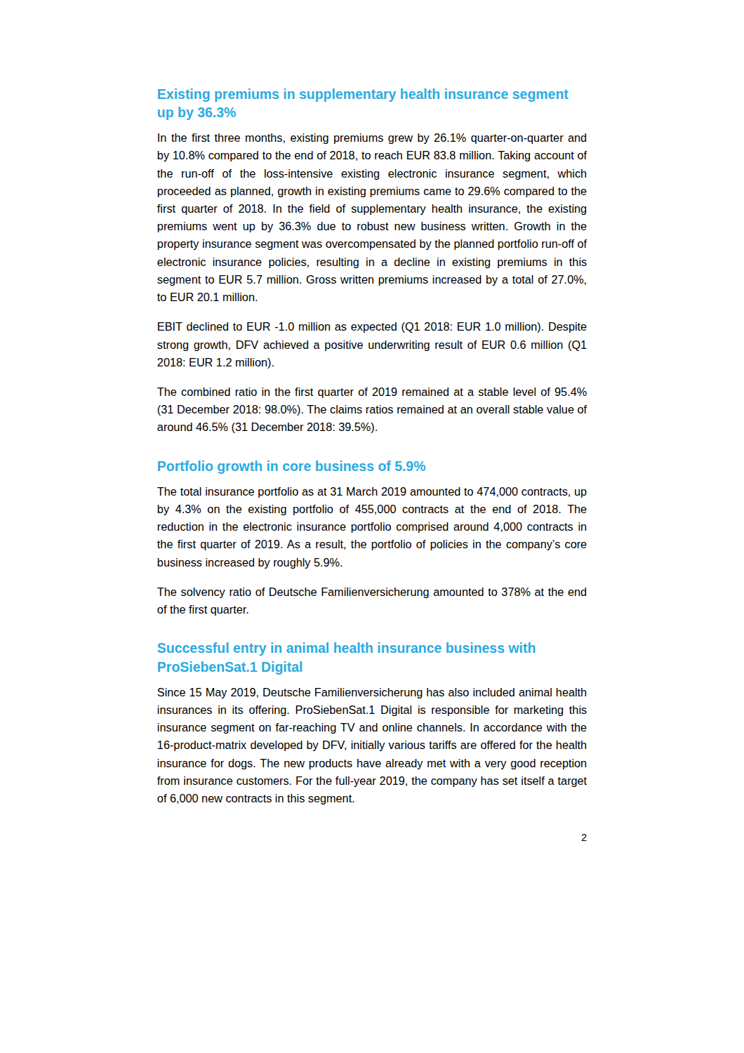Existing premiums in supplementary health insurance segment up by 36.3%
In the first three months, existing premiums grew by 26.1% quarter-on-quarter and by 10.8% compared to the end of 2018, to reach EUR 83.8 million. Taking account of the run-off of the loss-intensive existing electronic insurance segment, which proceeded as planned, growth in existing premiums came to 29.6% compared to the first quarter of 2018. In the field of supplementary health insurance, the existing premiums went up by 36.3% due to robust new business written. Growth in the property insurance segment was overcompensated by the planned portfolio run-off of electronic insurance policies, resulting in a decline in existing premiums in this segment to EUR 5.7 million. Gross written premiums increased by a total of 27.0%, to EUR 20.1 million.
EBIT declined to EUR -1.0 million as expected (Q1 2018: EUR 1.0 million). Despite strong growth, DFV achieved a positive underwriting result of EUR 0.6 million (Q1 2018: EUR 1.2 million).
The combined ratio in the first quarter of 2019 remained at a stable level of 95.4% (31 December 2018: 98.0%). The claims ratios remained at an overall stable value of around 46.5% (31 December 2018: 39.5%).
Portfolio growth in core business of 5.9%
The total insurance portfolio as at 31 March 2019 amounted to 474,000 contracts, up by 4.3% on the existing portfolio of 455,000 contracts at the end of 2018. The reduction in the electronic insurance portfolio comprised around 4,000 contracts in the first quarter of 2019. As a result, the portfolio of policies in the company’s core business increased by roughly 5.9%.
The solvency ratio of Deutsche Familienversicherung amounted to 378% at the end of the first quarter.
Successful entry in animal health insurance business with ProSiebenSat.1 Digital
Since 15 May 2019, Deutsche Familienversicherung has also included animal health insurances in its offering. ProSiebenSat.1 Digital is responsible for marketing this insurance segment on far-reaching TV and online channels. In accordance with the 16-product-matrix developed by DFV, initially various tariffs are offered for the health insurance for dogs. The new products have already met with a very good reception from insurance customers. For the full-year 2019, the company has set itself a target of 6,000 new contracts in this segment.
2